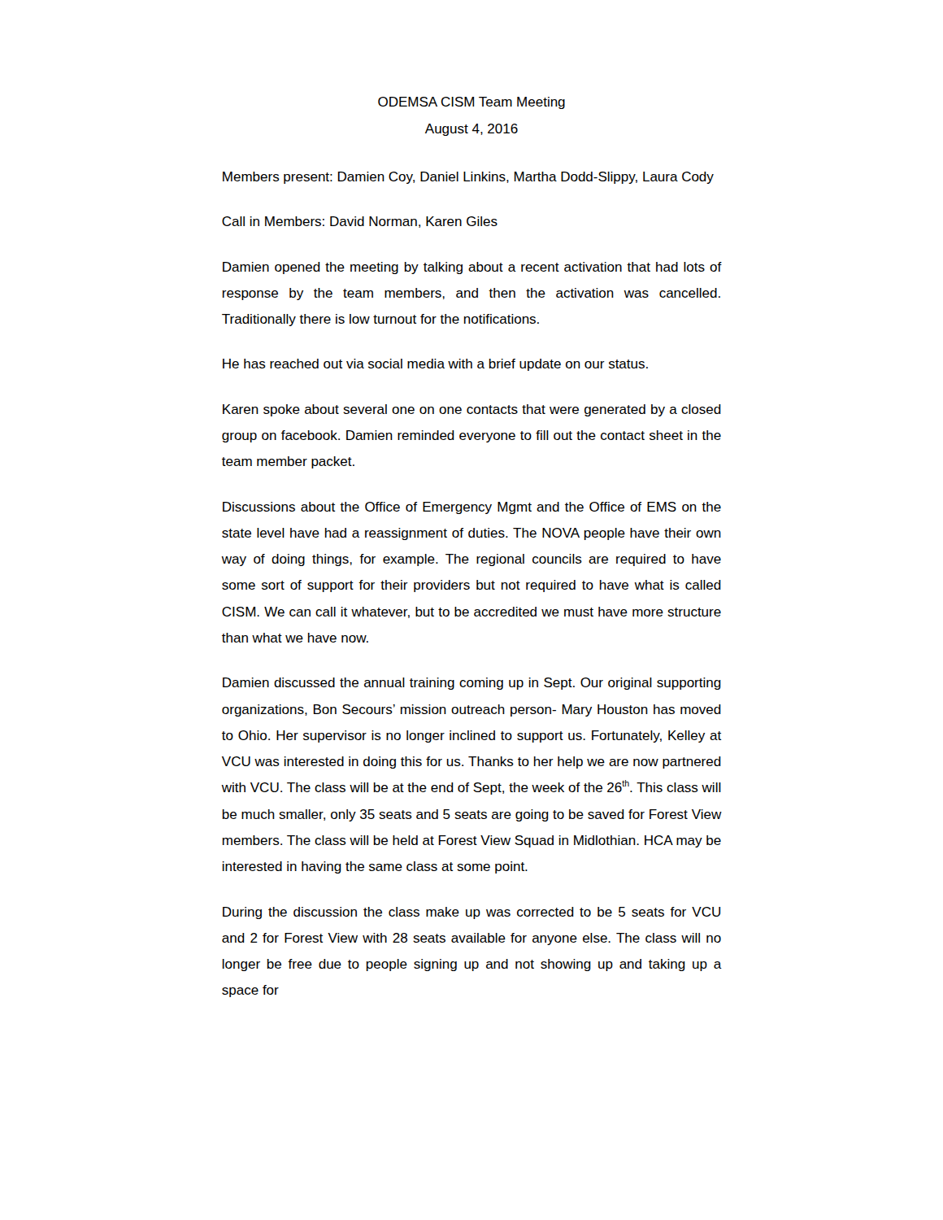ODEMSA CISM Team Meeting
August 4, 2016
Members present: Damien Coy, Daniel Linkins, Martha Dodd-Slippy, Laura Cody
Call in Members: David Norman, Karen Giles
Damien opened the meeting by talking about a recent activation that had lots of response by the team members, and then the activation was cancelled. Traditionally there is low turnout for the notifications.
He has reached out via social media with a brief update on our status.
Karen spoke about several one on one contacts that were generated by a closed group on facebook. Damien reminded everyone to fill out the contact sheet in the team member packet.
Discussions about the Office of Emergency Mgmt and the Office of EMS on the state level have had a reassignment of duties. The NOVA people have their own way of doing things, for example. The regional councils are required to have some sort of support for their providers but not required to have what is called CISM. We can call it whatever, but to be accredited we must have more structure than what we have now.
Damien discussed the annual training coming up in Sept. Our original supporting organizations, Bon Secours’ mission outreach person- Mary Houston has moved to Ohio. Her supervisor is no longer inclined to support us. Fortunately, Kelley at VCU was interested in doing this for us. Thanks to her help we are now partnered with VCU. The class will be at the end of Sept, the week of the 26th. This class will be much smaller, only 35 seats and 5 seats are going to be saved for Forest View members. The class will be held at Forest View Squad in Midlothian. HCA may be interested in having the same class at some point.
During the discussion the class make up was corrected to be 5 seats for VCU and 2 for Forest View with 28 seats available for anyone else. The class will no longer be free due to people signing up and not showing up and taking up a space for